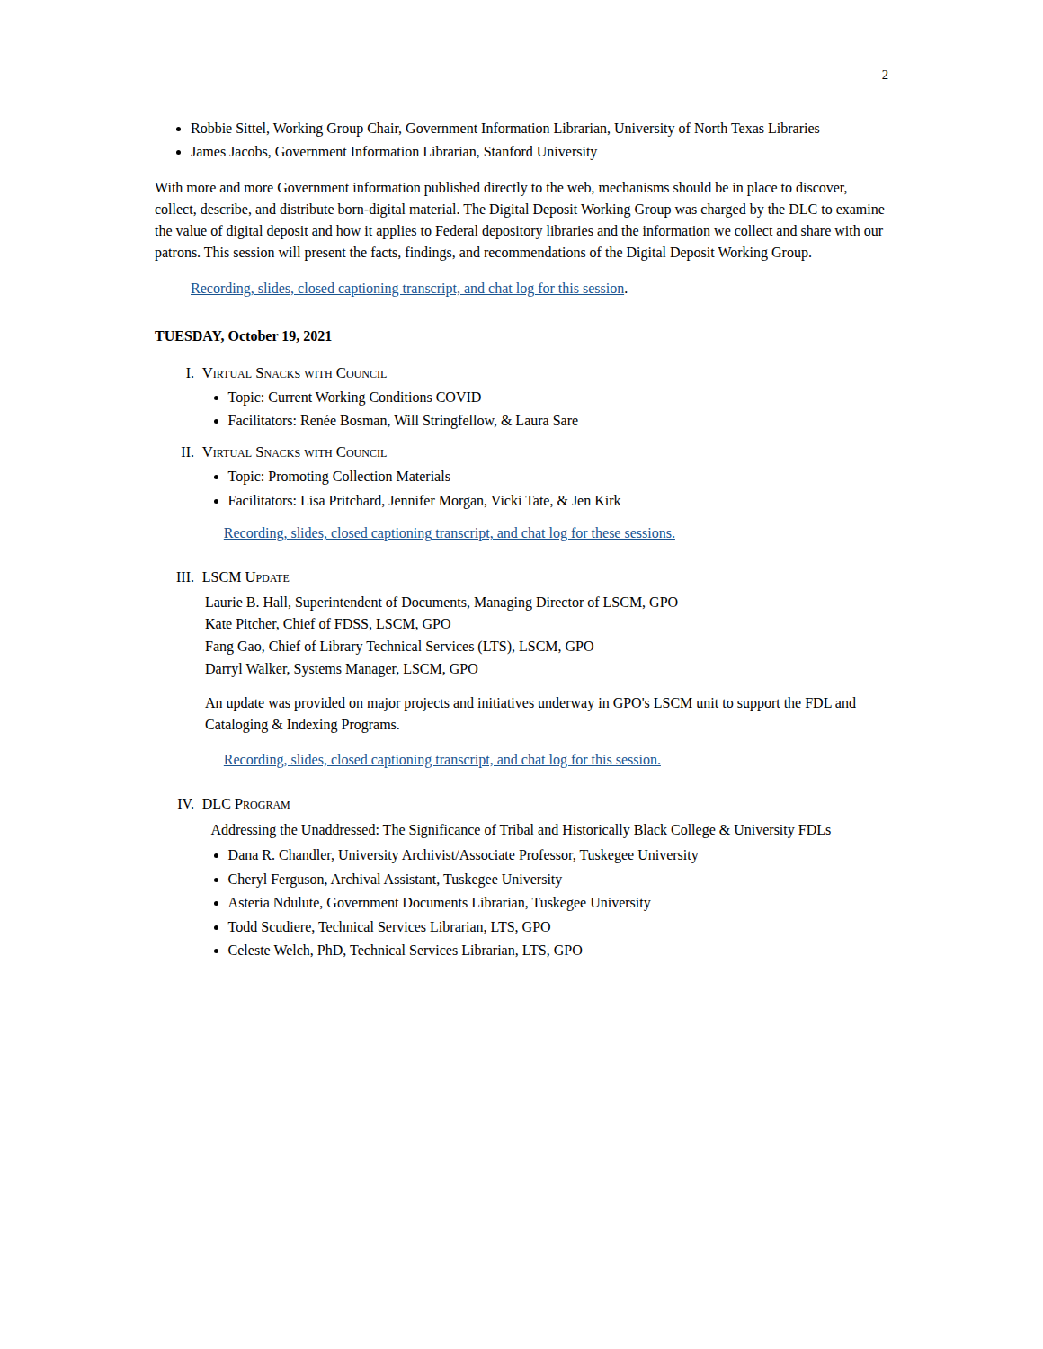2
Robbie Sittel, Working Group Chair, Government Information Librarian, University of North Texas Libraries
James Jacobs, Government Information Librarian, Stanford University
With more and more Government information published directly to the web, mechanisms should be in place to discover, collect, describe, and distribute born-digital material. The Digital Deposit Working Group was charged by the DLC to examine the value of digital deposit and how it applies to Federal depository libraries and the information we collect and share with our patrons. This session will present the facts, findings, and recommendations of the Digital Deposit Working Group.
Recording, slides, closed captioning transcript, and chat log for this session.
TUESDAY, October 19, 2021
Virtual Snacks with Council
Topic: Current Working Conditions COVID
Facilitators: Renée Bosman, Will Stringfellow, & Laura Sare
Virtual Snacks with Council
Topic: Promoting Collection Materials
Facilitators: Lisa Pritchard, Jennifer Morgan, Vicki Tate, & Jen Kirk
Recording, slides, closed captioning transcript, and chat log for these sessions.
LSCM Update
Laurie B. Hall, Superintendent of Documents, Managing Director of LSCM, GPO
Kate Pitcher, Chief of FDSS, LSCM, GPO
Fang Gao, Chief of Library Technical Services (LTS), LSCM, GPO
Darryl Walker, Systems Manager, LSCM, GPO
An update was provided on major projects and initiatives underway in GPO's LSCM unit to support the FDL and Cataloging & Indexing Programs.
Recording, slides, closed captioning transcript, and chat log for this session.
DLC Program
Addressing the Unaddressed: The Significance of Tribal and Historically Black College & University FDLs
Dana R. Chandler, University Archivist/Associate Professor, Tuskegee University
Cheryl Ferguson, Archival Assistant, Tuskegee University
Asteria Ndulute, Government Documents Librarian, Tuskegee University
Todd Scudiere, Technical Services Librarian, LTS, GPO
Celeste Welch, PhD, Technical Services Librarian, LTS, GPO